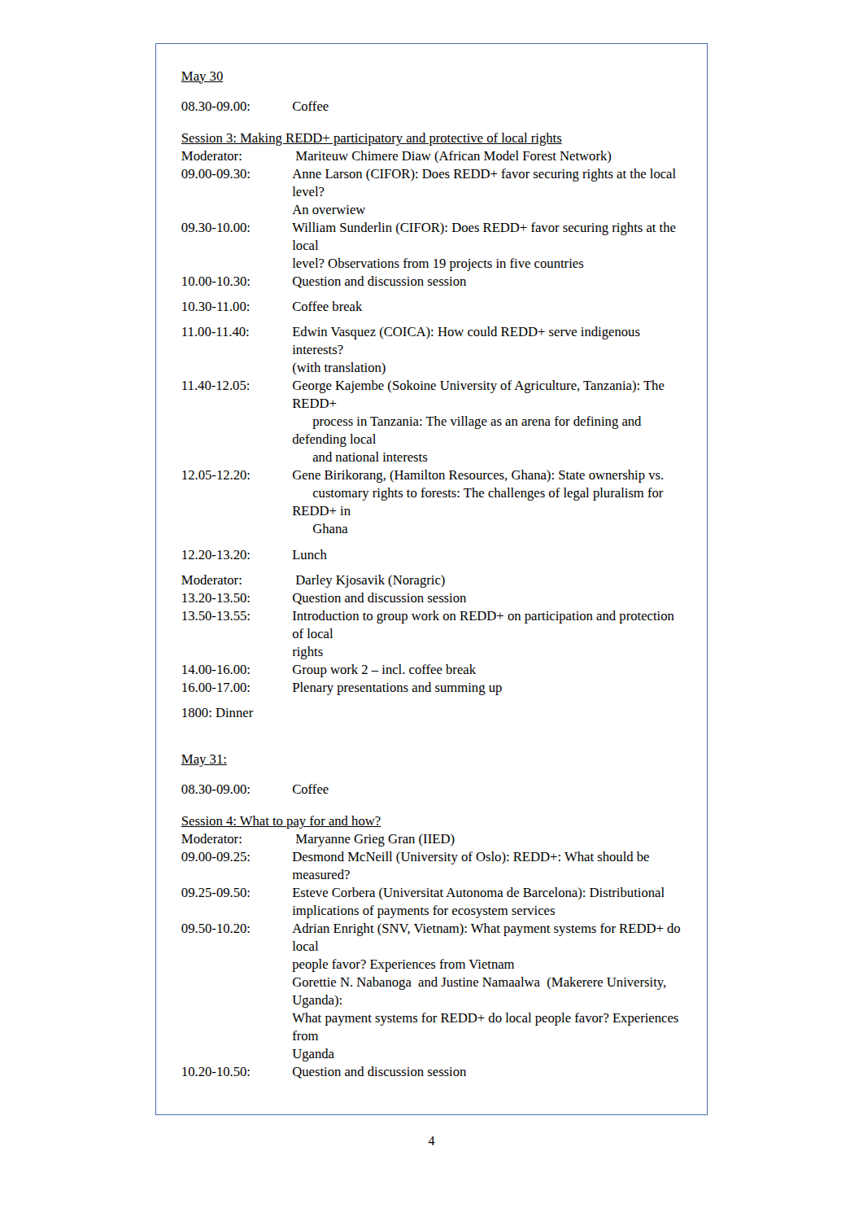May 30
| 08.30-09.00: | Coffee |
Session 3: Making REDD+ participatory and protective of local rights
| Moderator: | Mariteuw Chimere Diaw (African Model Forest Network) |
| 09.00-09.30: | Anne Larson (CIFOR): Does REDD+ favor securing rights at the local level? An overwiew |
| 09.30-10.00: | William Sunderlin (CIFOR): Does REDD+ favor securing rights at the local level? Observations from 19 projects in five countries |
| 10.00-10.30: | Question and discussion session |
| 10.30-11.00: | Coffee break |
| 11.00-11.40: | Edwin Vasquez (COICA): How could REDD+ serve indigenous interests? (with translation) |
| 11.40-12.05: | George Kajembe (Sokoine University of Agriculture, Tanzania): The REDD+ process in Tanzania: The village as an arena for defining and defending local and national interests |
| 12.05-12.20: | Gene Birikorang, (Hamilton Resources, Ghana): State ownership vs. customary rights to forests: The challenges of legal pluralism for REDD+ in Ghana |
| 12.20-13.20: | Lunch |
| Moderator: | Darley Kjosavik (Noragric) |
| 13.20-13.50: | Question and discussion session |
| 13.50-13.55: | Introduction to group work on REDD+ on participation and protection of local rights |
| 14.00-16.00: | Group work 2 – incl. coffee break |
| 16.00-17.00: | Plenary presentations and summing up |
1800: Dinner
May 31:
| 08.30-09.00: | Coffee |
Session 4: What to pay for and how?
| Moderator: | Maryanne Grieg Gran (IIED) |
| 09.00-09.25: | Desmond McNeill (University of Oslo): REDD+: What should be measured? |
| 09.25-09.50: | Esteve Corbera (Universitat Autonoma de Barcelona): Distributional implications of payments for ecosystem services |
| 09.50-10.20: | Adrian Enright (SNV, Vietnam): What payment systems for REDD+ do local people favor? Experiences from Vietnam Gorettie N. Nabanoga and Justine Namaalwa (Makerere University, Uganda): What payment systems for REDD+ do local people favor? Experiences from Uganda |
| 10.20-10.50: | Question and discussion session |
4